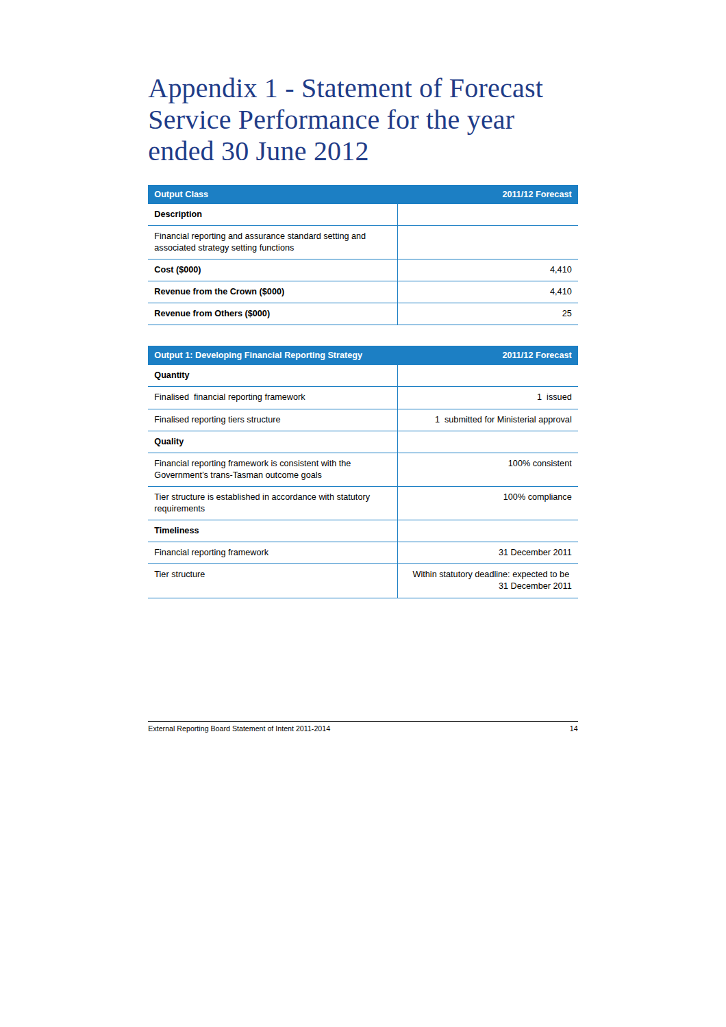Appendix 1 - Statement of Forecast Service Performance for the year ended 30 June 2012
| Output Class | 2011/12 Forecast |
| --- | --- |
| Description | |
| Financial reporting and assurance standard setting and associated strategy setting functions | |
| Cost ($000) | 4,410 |
| Revenue from the Crown ($000) | 4,410 |
| Revenue from Others ($000) | 25 |
| Output 1: Developing Financial Reporting Strategy | 2011/12 Forecast |
| --- | --- |
| Quantity | |
| Finalised financial reporting framework | 1 issued |
| Finalised reporting tiers structure | 1 submitted for Ministerial approval |
| Quality | |
| Financial reporting framework is consistent with the Government’s trans-Tasman outcome goals | 100% consistent |
| Tier structure is established in accordance with statutory requirements | 100% compliance |
| Timeliness | |
| Financial reporting framework | 31 December 2011 |
| Tier structure | Within statutory deadline: expected to be 31 December 2011 |
External Reporting Board Statement of Intent 2011-2014 14